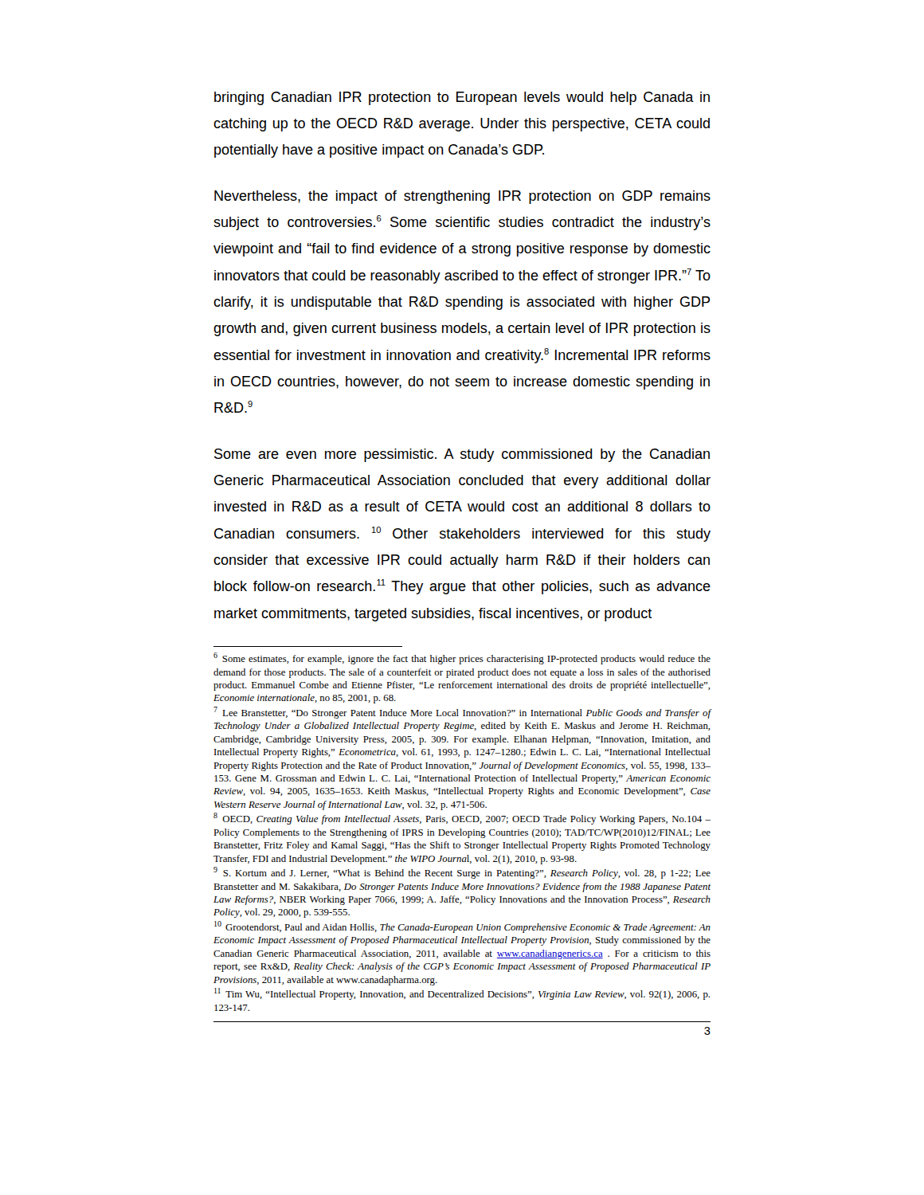bringing Canadian IPR protection to European levels would help Canada in catching up to the OECD R&D average. Under this perspective, CETA could potentially have a positive impact on Canada’s GDP.
Nevertheless, the impact of strengthening IPR protection on GDP remains subject to controversies.6 Some scientific studies contradict the industry’s viewpoint and “fail to find evidence of a strong positive response by domestic innovators that could be reasonably ascribed to the effect of stronger IPR.”7 To clarify, it is undisputable that R&D spending is associated with higher GDP growth and, given current business models, a certain level of IPR protection is essential for investment in innovation and creativity.8 Incremental IPR reforms in OECD countries, however, do not seem to increase domestic spending in R&D.9
Some are even more pessimistic. A study commissioned by the Canadian Generic Pharmaceutical Association concluded that every additional dollar invested in R&D as a result of CETA would cost an additional 8 dollars to Canadian consumers. 10 Other stakeholders interviewed for this study consider that excessive IPR could actually harm R&D if their holders can block follow-on research.11 They argue that other policies, such as advance market commitments, targeted subsidies, fiscal incentives, or product
6 Some estimates, for example, ignore the fact that higher prices characterising IP-protected products would reduce the demand for those products. The sale of a counterfeit or pirated product does not equate a loss in sales of the authorised product. Emmanuel Combe and Etienne Pfister, “Le renforcement international des droits de propriété intellectuelle”, Economie internationale, no 85, 2001, p. 68.
7 Lee Branstetter, “Do Stronger Patent Induce More Local Innovation?” in International Public Goods and Transfer of Technology Under a Globalized Intellectual Property Regime, edited by Keith E. Maskus and Jerome H. Reichman, Cambridge, Cambridge University Press, 2005, p. 309. For example. Elhanan Helpman, “Innovation, Imitation, and Intellectual Property Rights,” Econometrica, vol. 61, 1993, p. 1247–1280.; Edwin L. C. Lai, “International Intellectual Property Rights Protection and the Rate of Product Innovation,” Journal of Development Economics, vol. 55, 1998, 133–153. Gene M. Grossman and Edwin L. C. Lai, “International Protection of Intellectual Property,” American Economic Review, vol. 94, 2005, 1635–1653. Keith Maskus, “Intellectual Property Rights and Economic Development”, Case Western Reserve Journal of International Law, vol. 32, p. 471-506.
8 OECD, Creating Value from Intellectual Assets, Paris, OECD, 2007; OECD Trade Policy Working Papers, No.104 – Policy Complements to the Strengthening of IPRS in Developing Countries (2010); TAD/TC/WP(2010)12/FINAL; Lee Branstetter, Fritz Foley and Kamal Saggi, “Has the Shift to Stronger Intellectual Property Rights Promoted Technology Transfer, FDI and Industrial Development.” the WIPO Journal, vol. 2(1), 2010, p. 93-98.
9 S. Kortum and J. Lerner, “What is Behind the Recent Surge in Patenting?”, Research Policy, vol. 28, p 1-22; Lee Branstetter and M. Sakakibara, Do Stronger Patents Induce More Innovations? Evidence from the 1988 Japanese Patent Law Reforms?, NBER Working Paper 7066, 1999; A. Jaffe, “Policy Innovations and the Innovation Process”, Research Policy, vol. 29, 2000, p. 539-555.
10 Grootendorst, Paul and Aidan Hollis, The Canada-European Union Comprehensive Economic & Trade Agreement: An Economic Impact Assessment of Proposed Pharmaceutical Intellectual Property Provision, Study commissioned by the Canadian Generic Pharmaceutical Association, 2011, available at www.canadiangenerics.ca . For a criticism to this report, see Rx&D, Reality Check: Analysis of the CGP’s Economic Impact Assessment of Proposed Pharmaceutical IP Provisions, 2011, available at www.canadapharma.org.
11 Tim Wu, “Intellectual Property, Innovation, and Decentralized Decisions”, Virginia Law Review, vol. 92(1), 2006, p. 123-147.
3